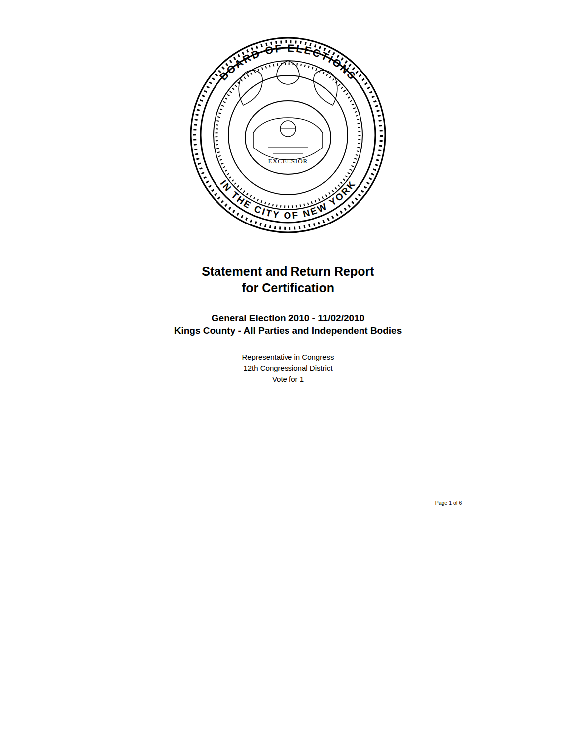Statement and Return Report
for Certification
General Election 2010 - 11/02/2010
Kings County - All Parties and Independent Bodies
Representative in Congress
12th Congressional District
Vote for 1
Page 1 of 6